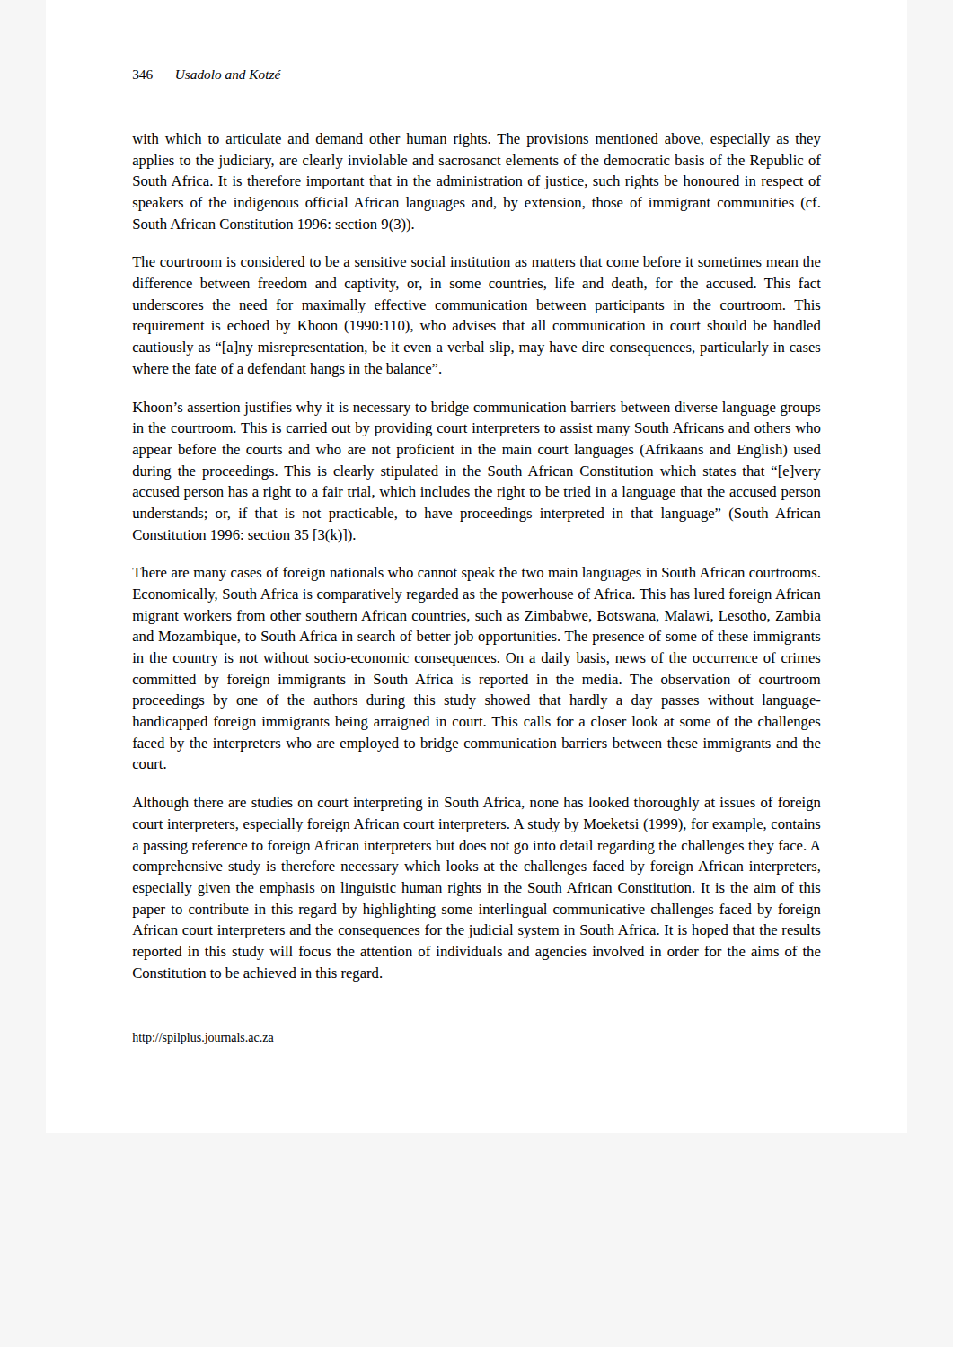346 Usadolo and Kotzé
with which to articulate and demand other human rights. The provisions mentioned above, especially as they applies to the judiciary, are clearly inviolable and sacrosanct elements of the democratic basis of the Republic of South Africa. It is therefore important that in the administration of justice, such rights be honoured in respect of speakers of the indigenous official African languages and, by extension, those of immigrant communities (cf. South African Constitution 1996: section 9(3)).
The courtroom is considered to be a sensitive social institution as matters that come before it sometimes mean the difference between freedom and captivity, or, in some countries, life and death, for the accused. This fact underscores the need for maximally effective communication between participants in the courtroom. This requirement is echoed by Khoon (1990:110), who advises that all communication in court should be handled cautiously as “[a]ny misrepresentation, be it even a verbal slip, may have dire consequences, particularly in cases where the fate of a defendant hangs in the balance”.
Khoon’s assertion justifies why it is necessary to bridge communication barriers between diverse language groups in the courtroom. This is carried out by providing court interpreters to assist many South Africans and others who appear before the courts and who are not proficient in the main court languages (Afrikaans and English) used during the proceedings. This is clearly stipulated in the South African Constitution which states that “[e]very accused person has a right to a fair trial, which includes the right to be tried in a language that the accused person understands; or, if that is not practicable, to have proceedings interpreted in that language” (South African Constitution 1996: section 35 [3(k)]).
There are many cases of foreign nationals who cannot speak the two main languages in South African courtrooms. Economically, South Africa is comparatively regarded as the powerhouse of Africa. This has lured foreign African migrant workers from other southern African countries, such as Zimbabwe, Botswana, Malawi, Lesotho, Zambia and Mozambique, to South Africa in search of better job opportunities. The presence of some of these immigrants in the country is not without socio-economic consequences. On a daily basis, news of the occurrence of crimes committed by foreign immigrants in South Africa is reported in the media. The observation of courtroom proceedings by one of the authors during this study showed that hardly a day passes without language-handicapped foreign immigrants being arraigned in court. This calls for a closer look at some of the challenges faced by the interpreters who are employed to bridge communication barriers between these immigrants and the court.
Although there are studies on court interpreting in South Africa, none has looked thoroughly at issues of foreign court interpreters, especially foreign African court interpreters. A study by Moeketsi (1999), for example, contains a passing reference to foreign African interpreters but does not go into detail regarding the challenges they face. A comprehensive study is therefore necessary which looks at the challenges faced by foreign African interpreters, especially given the emphasis on linguistic human rights in the South African Constitution. It is the aim of this paper to contribute in this regard by highlighting some interlingual communicative challenges faced by foreign African court interpreters and the consequences for the judicial system in South Africa. It is hoped that the results reported in this study will focus the attention of individuals and agencies involved in order for the aims of the Constitution to be achieved in this regard.
http://spilplus.journals.ac.za